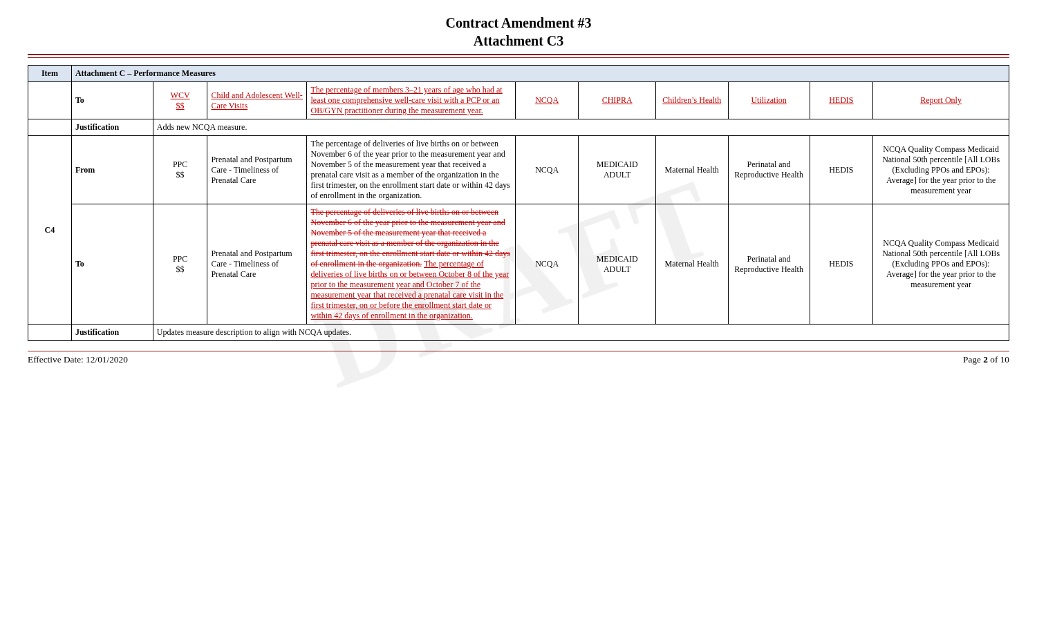DRAFT
Contract Amendment #3
Attachment C3
| Item | Attachment C – Performance Measures |
| | To | WCV $$ | Child and Adolescent Well-Care Visits | The percentage of members 3–21 years of age who had at least one comprehensive well-care visit with a PCP or an OB/GYN practitioner during the measurement year. | NCQA | CHIPRA | Children’s Health | Utilization | HEDIS | Report Only |
| | Justification | Adds new NCQA measure. |
| C4 | From | PPC $$ | Prenatal and Postpartum Care - Timeliness of Prenatal Care | The percentage of deliveries of live births on or between November 6 of the year prior to the measurement year and November 5 of the measurement year that received a prenatal care visit as a member of the organization in the first trimester, on the enrollment start date or within 42 days of enrollment in the organization. | NCQA | MEDICAID ADULT | Maternal Health | Perinatal and Reproductive Health | HEDIS | NCQA Quality Compass Medicaid National 50th percentile [All LOBs (Excluding PPOs and EPOs): Average] for the year prior to the measurement year |
| To | PPC $$ | Prenatal and Postpartum Care - Timeliness of Prenatal Care | The percentage of deliveries of live births on or between November 6 of the year prior to the measurement year and November 5 of the measurement year that received a prenatal care visit as a member of the organization in the first trimester, on the enrollment start date or within 42 days of enrollment in the organization. The percentage of deliveries of live births on or between October 8 of the year prior to the measurement year and October 7 of the measurement year that received a prenatal care visit in the first trimester, on or before the enrollment start date or within 42 days of enrollment in the organization. | NCQA | MEDICAID ADULT | Maternal Health | Perinatal and Reproductive Health | HEDIS | NCQA Quality Compass Medicaid National 50th percentile [All LOBs (Excluding PPOs and EPOs): Average] for the year prior to the measurement year |
| | Justification | Updates measure description to align with NCQA updates. |
Effective Date: 12/01/2020
Page 2 of 10